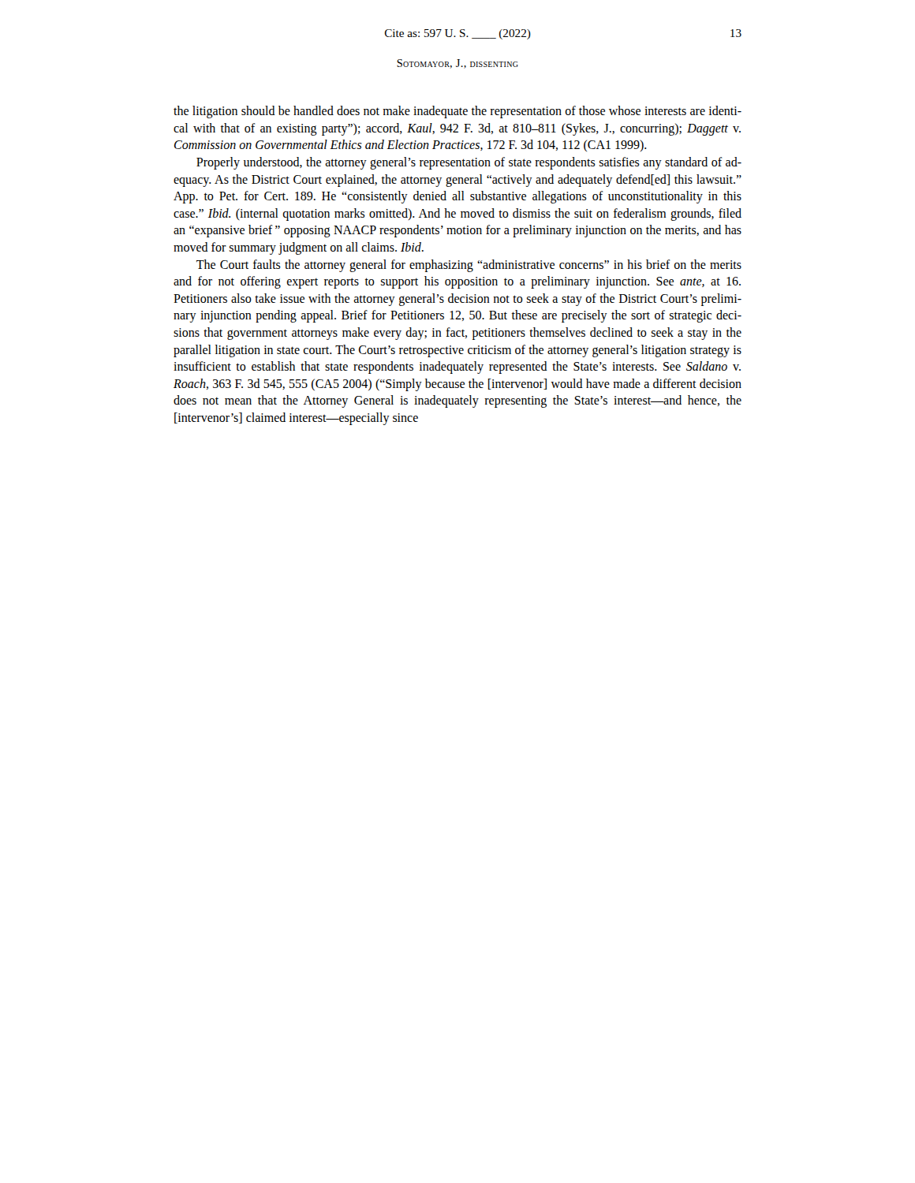Cite as: 597 U. S. ____ (2022) 13
Sotomayor, J., dissenting
the litigation should be handled does not make inadequate the representation of those whose interests are identical with that of an existing party”); accord, Kaul, 942 F. 3d, at 810–811 (Sykes, J., concurring); Daggett v. Commission on Governmental Ethics and Election Practices, 172 F. 3d 104, 112 (CA1 1999).
Properly understood, the attorney general’s representation of state respondents satisfies any standard of adequacy. As the District Court explained, the attorney general “actively and adequately defend[ed] this lawsuit.” App. to Pet. for Cert. 189. He “consistently denied all substantive allegations of unconstitutionality in this case.” Ibid. (internal quotation marks omitted). And he moved to dismiss the suit on federalism grounds, filed an “expansive brief ” opposing NAACP respondents’ motion for a preliminary injunction on the merits, and has moved for summary judgment on all claims. Ibid.
The Court faults the attorney general for emphasizing “administrative concerns” in his brief on the merits and for not offering expert reports to support his opposition to a preliminary injunction. See ante, at 16. Petitioners also take issue with the attorney general’s decision not to seek a stay of the District Court’s preliminary injunction pending appeal. Brief for Petitioners 12, 50. But these are precisely the sort of strategic decisions that government attorneys make every day; in fact, petitioners themselves declined to seek a stay in the parallel litigation in state court. The Court’s retrospective criticism of the attorney general’s litigation strategy is insufficient to establish that state respondents inadequately represented the State’s interests. See Saldano v. Roach, 363 F. 3d 545, 555 (CA5 2004) (“Simply because the [intervenor] would have made a different decision does not mean that the Attorney General is inadequately representing the State’s interest—and hence, the [intervenor’s] claimed interest—especially since